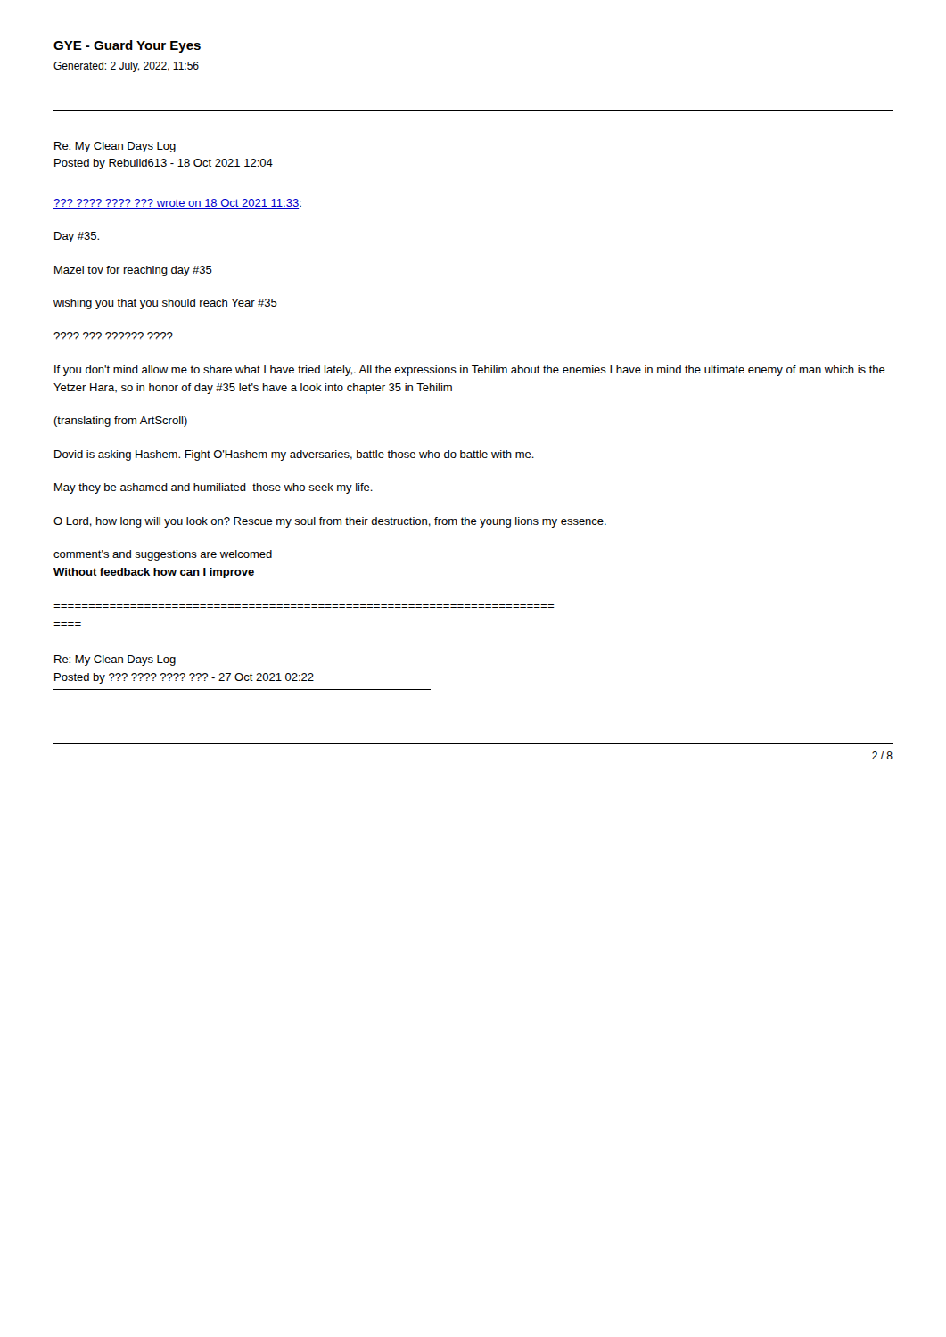GYE - Guard Your Eyes
Generated: 2 July, 2022, 11:56
Re: My Clean Days Log
Posted by Rebuild613 - 18 Oct 2021 12:04
??? ???? ???? ??? wrote on 18 Oct 2021 11:33:
Day #35.
Mazel tov for reaching day #35
wishing you that you should reach Year #35
???? ??? ?????? ????
If you don't mind allow me to share what I have tried lately,. All the expressions in Tehilim about the enemies I have in mind the ultimate enemy of man which is the Yetzer Hara, so in honor of day #35 let's have a look into chapter 35 in Tehilim
(translating from ArtScroll)
Dovid is asking Hashem. Fight O'Hashem my adversaries, battle those who do battle with me.
May they be ashamed and humiliated those who seek my life.
O Lord, how long will you look on? Rescue my soul from their destruction, from the young lions my essence.
comment's and suggestions are welcomed
Without feedback how can I improve
========================================================================
====
Re: My Clean Days Log
Posted by ??? ???? ???? ??? - 27 Oct 2021 02:22
2 / 8